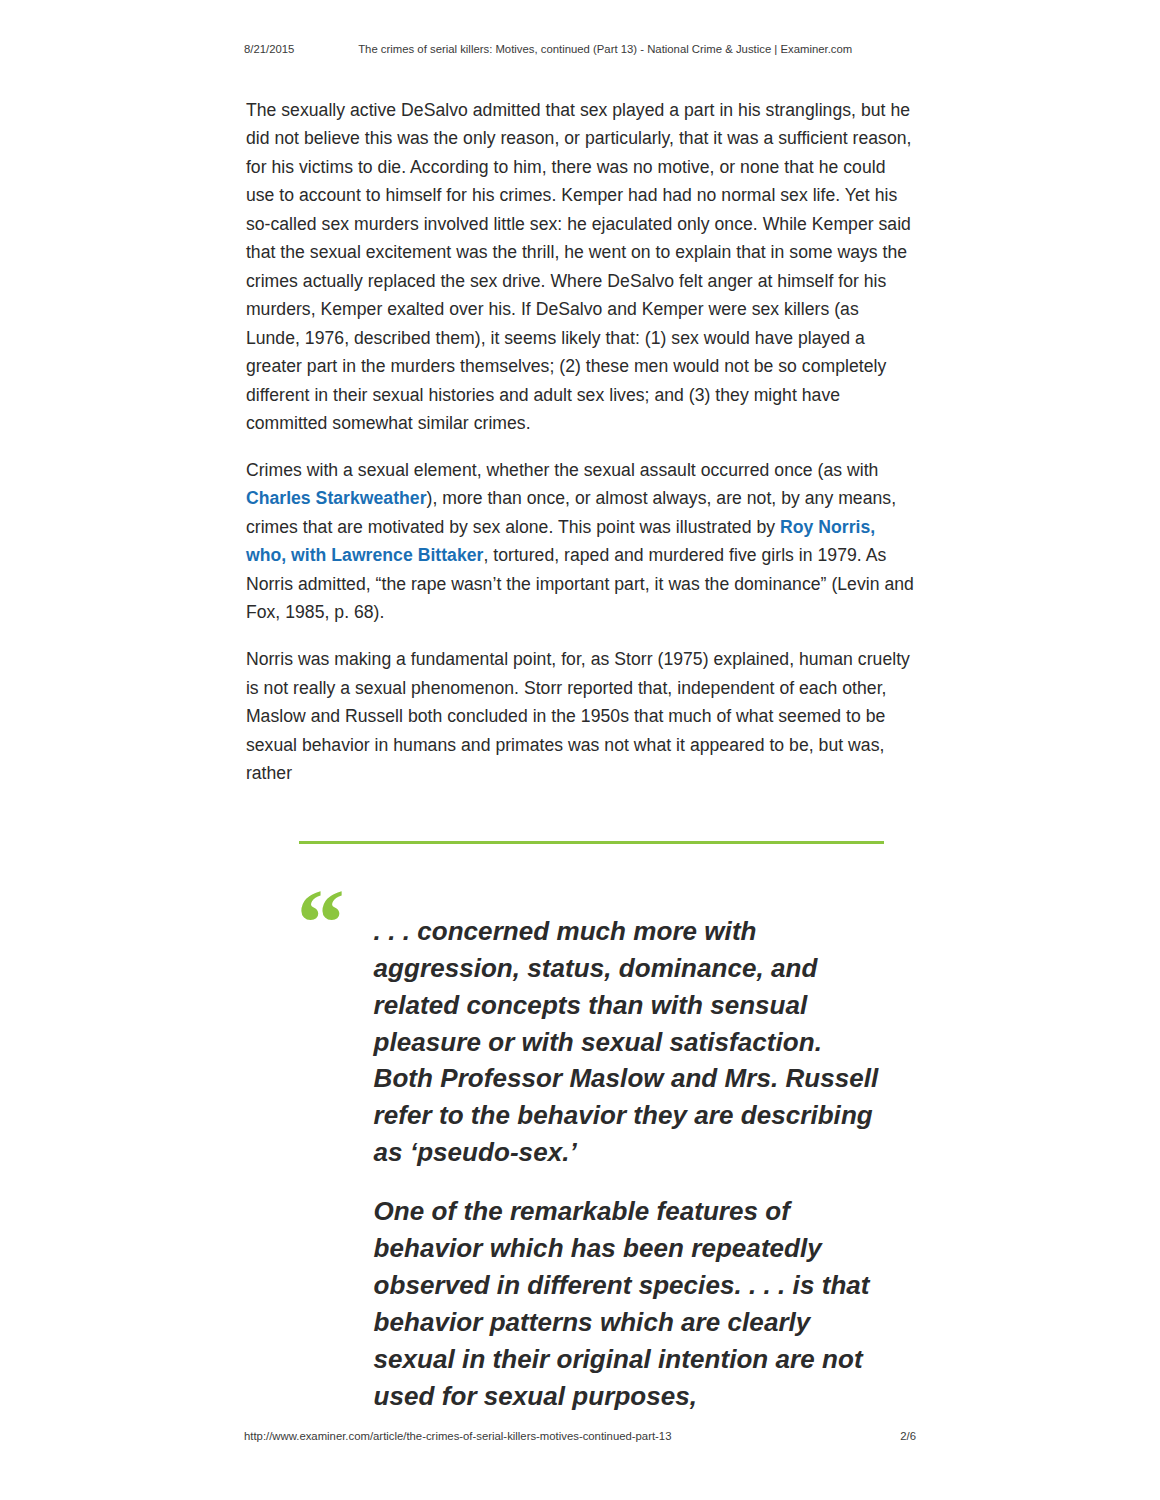8/21/2015 The crimes of serial killers: Motives, continued (Part 13) - National Crime & Justice | Examiner.com
The sexually active DeSalvo admitted that sex played a part in his stranglings, but he did not believe this was the only reason, or particularly, that it was a sufficient reason, for his victims to die. According to him, there was no motive, or none that he could use to account to himself for his crimes. Kemper had had no normal sex life. Yet his so-called sex murders involved little sex: he ejaculated only once. While Kemper said that the sexual excitement was the thrill, he went on to explain that in some ways the crimes actually replaced the sex drive. Where DeSalvo felt anger at himself for his murders, Kemper exalted over his. If DeSalvo and Kemper were sex killers (as Lunde, 1976, described them), it seems likely that: (1) sex would have played a greater part in the murders themselves; (2) these men would not be so completely different in their sexual histories and adult sex lives; and (3) they might have committed somewhat similar crimes.
Crimes with a sexual element, whether the sexual assault occurred once (as with Charles Starkweather), more than once, or almost always, are not, by any means, crimes that are motivated by sex alone. This point was illustrated by Roy Norris, who, with Lawrence Bittaker, tortured, raped and murdered five girls in 1979. As Norris admitted, “the rape wasn’t the important part, it was the dominance” (Levin and Fox, 1985, p. 68).
Norris was making a fundamental point, for, as Storr (1975) explained, human cruelty is not really a sexual phenomenon. Storr reported that, independent of each other, Maslow and Russell both concluded in the 1950s that much of what seemed to be sexual behavior in humans and primates was not what it appeared to be, but was, rather
“
. . . concerned much more with aggression, status, dominance, and related concepts than with sensual pleasure or with sexual satisfaction. Both Professor Maslow and Mrs. Russell refer to the behavior they are describing as ‘pseudo-sex.’
One of the remarkable features of behavior which has been repeatedly observed in different species. . . . is that behavior patterns which are clearly sexual in their original intention are not used for sexual purposes,
http://www.examiner.com/article/the-crimes-of-serial-killers-motives-continued-part-13 2/6